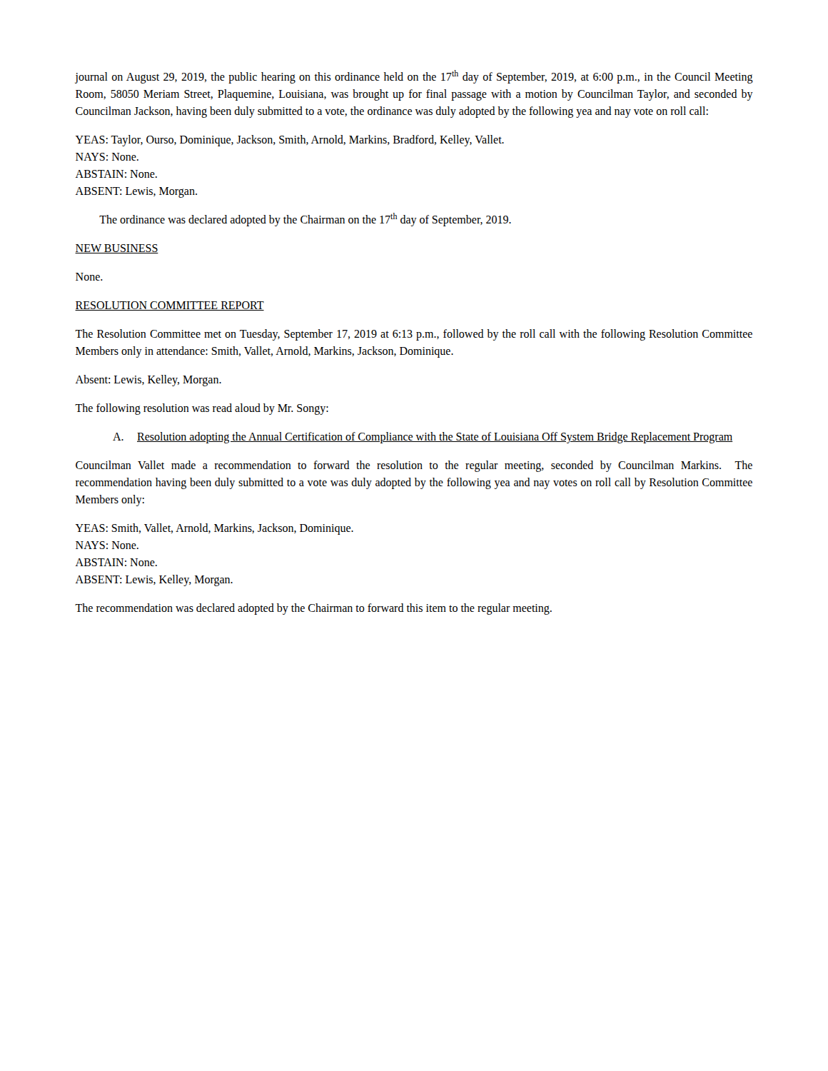journal on August 29, 2019, the public hearing on this ordinance held on the 17th day of September, 2019, at 6:00 p.m., in the Council Meeting Room, 58050 Meriam Street, Plaquemine, Louisiana, was brought up for final passage with a motion by Councilman Taylor, and seconded by Councilman Jackson, having been duly submitted to a vote, the ordinance was duly adopted by the following yea and nay vote on roll call:
YEAS: Taylor, Ourso, Dominique, Jackson, Smith, Arnold, Markins, Bradford, Kelley, Vallet.
NAYS: None.
ABSTAIN: None.
ABSENT: Lewis, Morgan.
The ordinance was declared adopted by the Chairman on the 17th day of September, 2019.
NEW BUSINESS
None.
RESOLUTION COMMITTEE REPORT
The Resolution Committee met on Tuesday, September 17, 2019 at 6:13 p.m., followed by the roll call with the following Resolution Committee Members only in attendance: Smith, Vallet, Arnold, Markins, Jackson, Dominique.
Absent: Lewis, Kelley, Morgan.
The following resolution was read aloud by Mr. Songy:
Resolution adopting the Annual Certification of Compliance with the State of Louisiana Off System Bridge Replacement Program
Councilman Vallet made a recommendation to forward the resolution to the regular meeting, seconded by Councilman Markins. The recommendation having been duly submitted to a vote was duly adopted by the following yea and nay votes on roll call by Resolution Committee Members only:
YEAS: Smith, Vallet, Arnold, Markins, Jackson, Dominique.
NAYS: None.
ABSTAIN: None.
ABSENT: Lewis, Kelley, Morgan.
The recommendation was declared adopted by the Chairman to forward this item to the regular meeting.